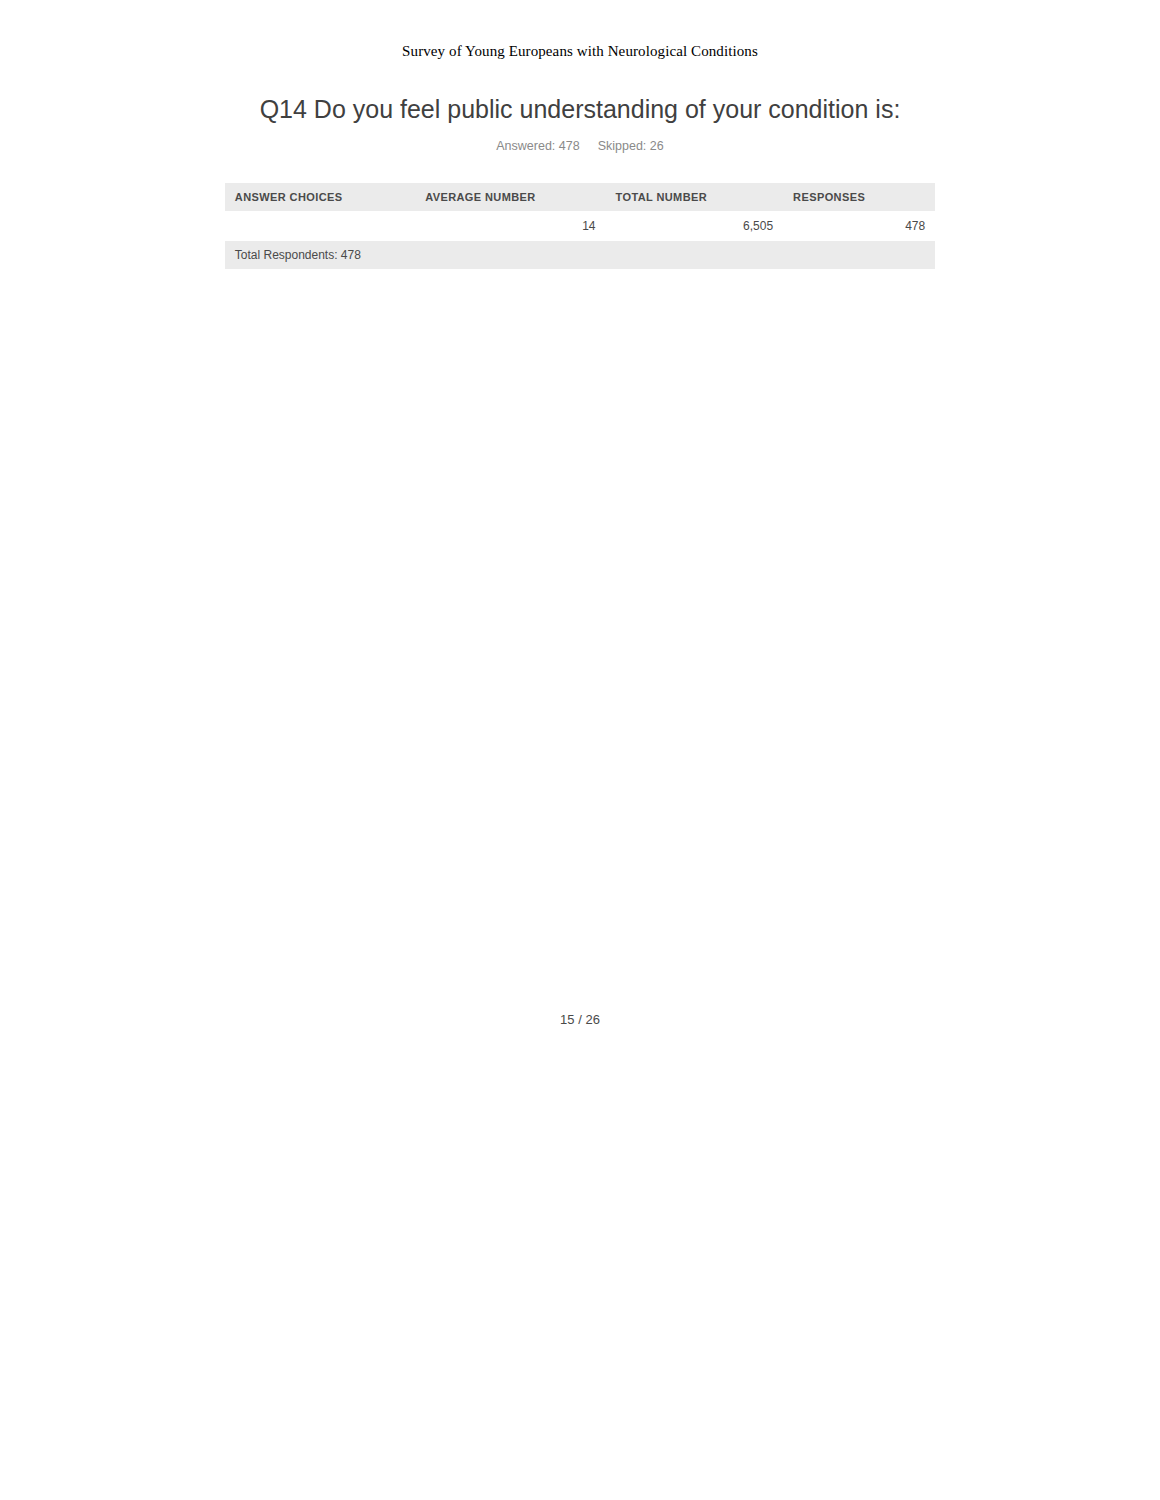Survey of Young Europeans with Neurological Conditions
Q14 Do you feel public understanding of your condition is:
Answered: 478 Skipped: 26
| ANSWER CHOICES | AVERAGE NUMBER | TOTAL NUMBER | RESPONSES |
| --- | --- | --- | --- |
| | 14 | 6,505 | 478 |
| Total Respondents: 478 | | | |
15 / 26